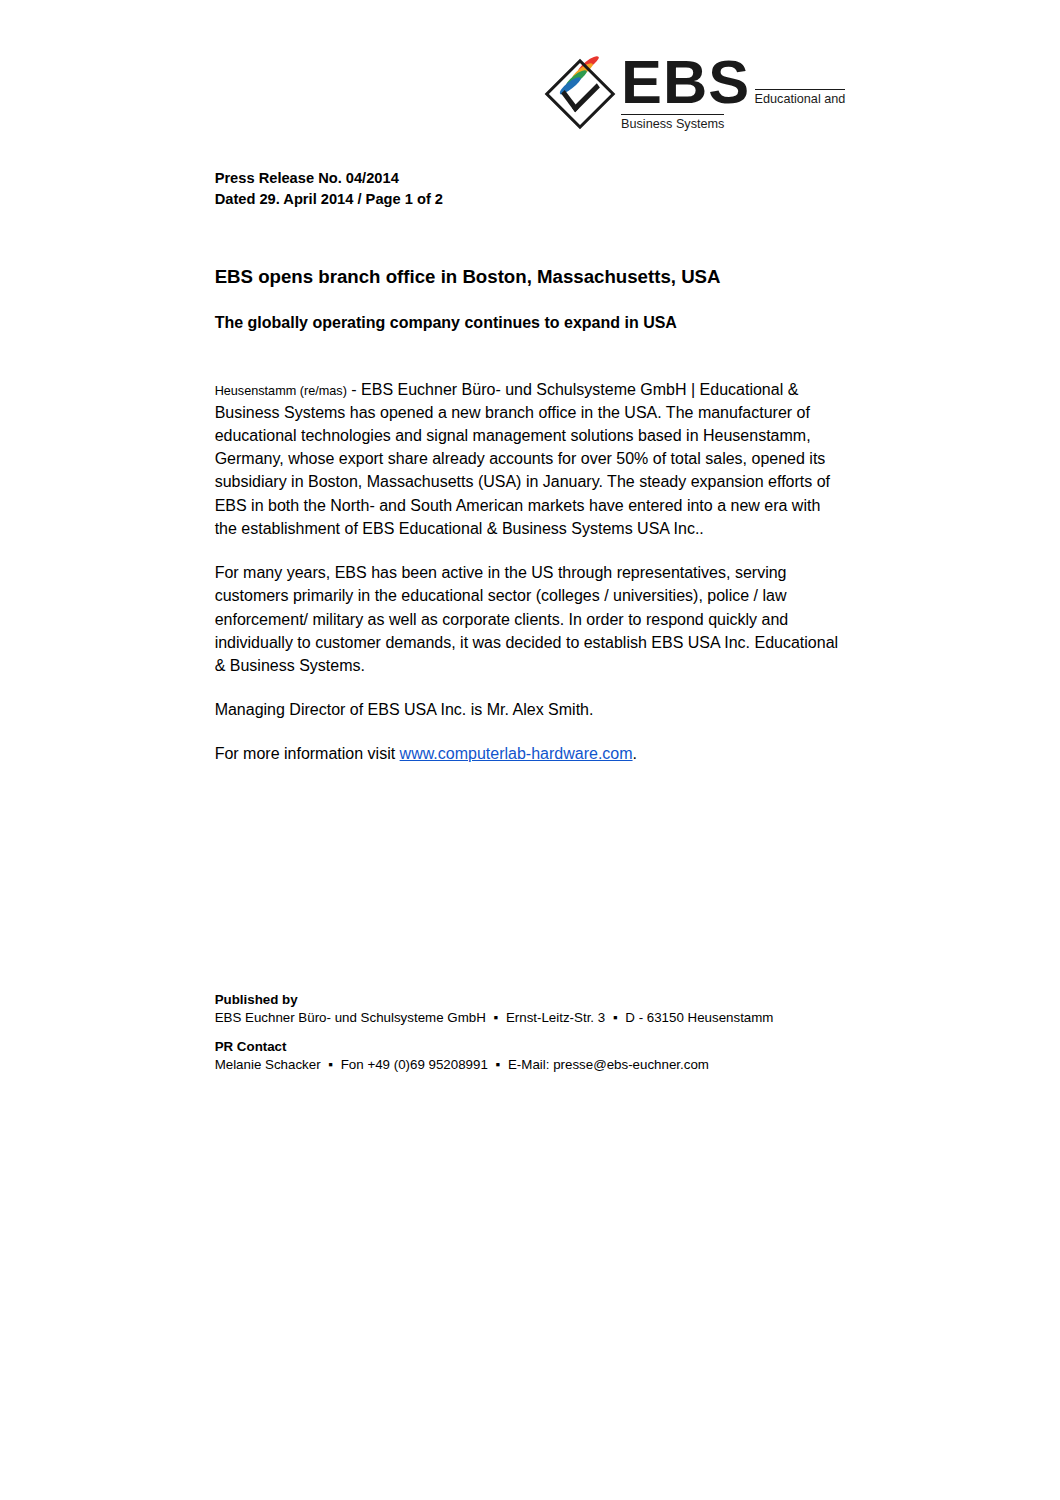EBS Educational and
Business Systems
Press Release No. 04/2014
Dated 29. April 2014 / Page 1 of 2
EBS opens branch office in Boston, Massachusetts, USA
The globally operating company continues to expand in USA
Heusenstamm (re/mas) - EBS Euchner Büro- und Schulsysteme GmbH | Educational & Business Systems has opened a new branch office in the USA. The manufacturer of educational technologies and signal management solutions based in Heusenstamm, Germany, whose export share already accounts for over 50% of total sales, opened its subsidiary in Boston, Massachusetts (USA) in January. The steady expansion efforts of EBS in both the North- and South American markets have entered into a new era with the establishment of EBS Educational & Business Systems USA Inc..
For many years, EBS has been active in the US through representatives, serving customers primarily in the educational sector (colleges / universities), police / law enforcement/ military as well as corporate clients. In order to respond quickly and individually to customer demands, it was decided to establish EBS USA Inc. Educational & Business Systems.
Managing Director of EBS USA Inc. is Mr. Alex Smith.
For more information visit www.computerlab-hardware.com.
Published by
EBS Euchner Büro- und Schulsysteme GmbH ▪ Ernst-Leitz-Str. 3 ▪ D - 63150 Heusenstamm
PR Contact
Melanie Schacker ▪ Fon +49 (0)69 95208991 ▪ E-Mail: presse@ebs-euchner.com